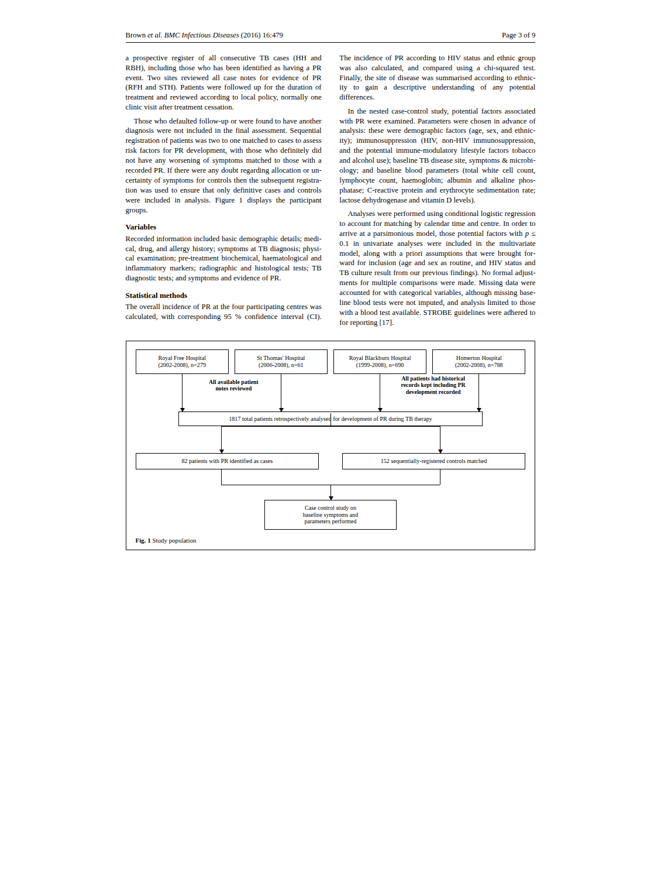Brown et al. BMC Infectious Diseases (2016) 16:479
Page 3 of 9
a prospective register of all consecutive TB cases (HH and RBH), including those who has been identified as having a PR event. Two sites reviewed all case notes for evidence of PR (RFH and STH). Patients were followed up for the duration of treatment and reviewed according to local policy, normally one clinic visit after treatment cessation.
Those who defaulted follow-up or were found to have another diagnosis were not included in the final assessment. Sequential registration of patients was two to one matched to cases to assess risk factors for PR development, with those who definitely did not have any worsening of symptoms matched to those with a recorded PR. If there were any doubt regarding allocation or uncertainty of symptoms for controls then the subsequent registration was used to ensure that only definitive cases and controls were included in analysis. Figure 1 displays the participant groups.
Variables
Recorded information included basic demographic details; medical, drug, and allergy history; symptoms at TB diagnosis; physical examination; pre-treatment biochemical, haematological and inflammatory markers; radiographic and histological tests; TB diagnostic tests; and symptoms and evidence of PR.
Statistical methods
The overall incidence of PR at the four participating centres was calculated, with corresponding 95 % confidence interval (CI). The incidence of PR according to HIV status and ethnic group was also calculated, and compared using a chi-squared test. Finally, the site of disease was summarised according to ethnicity to gain a descriptive understanding of any potential differences.
In the nested case-control study, potential factors associated with PR were examined. Parameters were chosen in advance of analysis: these were demographic factors (age, sex, and ethnicity); immunosuppression (HIV, non-HIV immunosuppression, and the potential immune-modulatory lifestyle factors tobacco and alcohol use); baseline TB disease site, symptoms & microbiology; and baseline blood parameters (total white cell count, lymphocyte count, haemoglobin; albumin and alkaline phosphatase; C-reactive protein and erythrocyte sedimentation rate; lactose dehydrogenase and vitamin D levels).
Analyses were performed using conditional logistic regression to account for matching by calendar time and centre. In order to arrive at a parsimonious model, those potential factors with p ≤ 0.1 in univariate analyses were included in the multivariate model, along with a priori assumptions that were brought forward for inclusion (age and sex as routine, and HIV status and TB culture result from our previous findings). No formal adjustments for multiple comparisons were made. Missing data were accounted for with categorical variables, although missing baseline blood tests were not imputed, and analysis limited to those with a blood test available. STROBE guidelines were adhered to for reporting [17].
Royal Free Hospital
(2002-2008), n=279
St Thomas' Hospital
(2006-2008), n=61
Royal Blackburn Hospital
(1999-2008), n=690
Homerton Hospital
(2002-2008), n=788
All available patient
notes reviewed
All patients had historical
records kept including PR
development recorded
1817 total patients retrospectively analysed for development of PR during TB therapy
82 patients with PR identified as cases
152 sequentially-registered controls matched
Case control study on
baseline symptoms and
parameters performed
Fig. 1 Study population